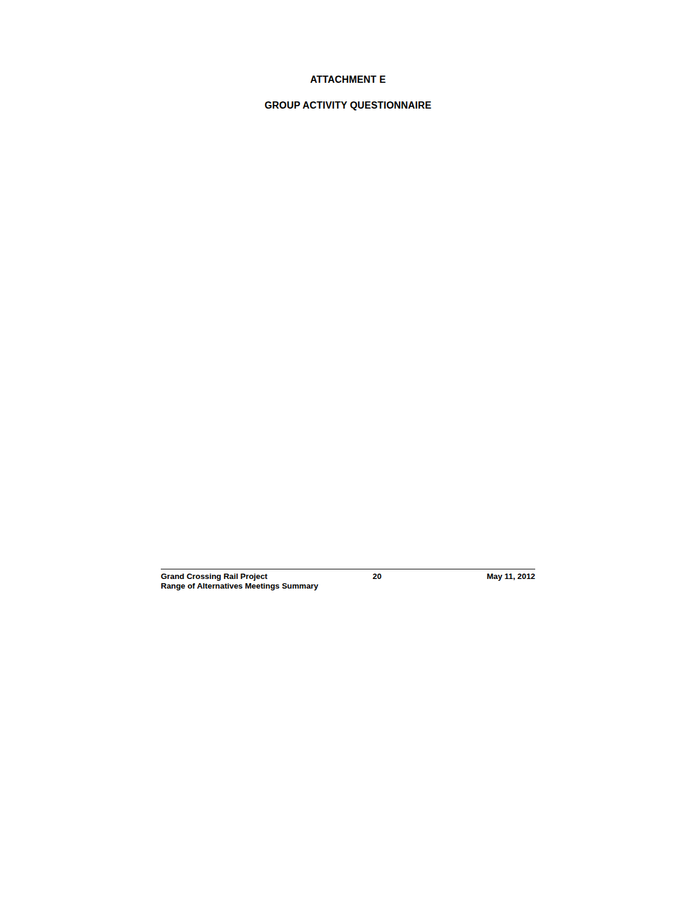ATTACHMENT E
GROUP ACTIVITY QUESTIONNAIRE
Grand Crossing Rail Project
20
May 11, 2012
Range of Alternatives Meetings Summary